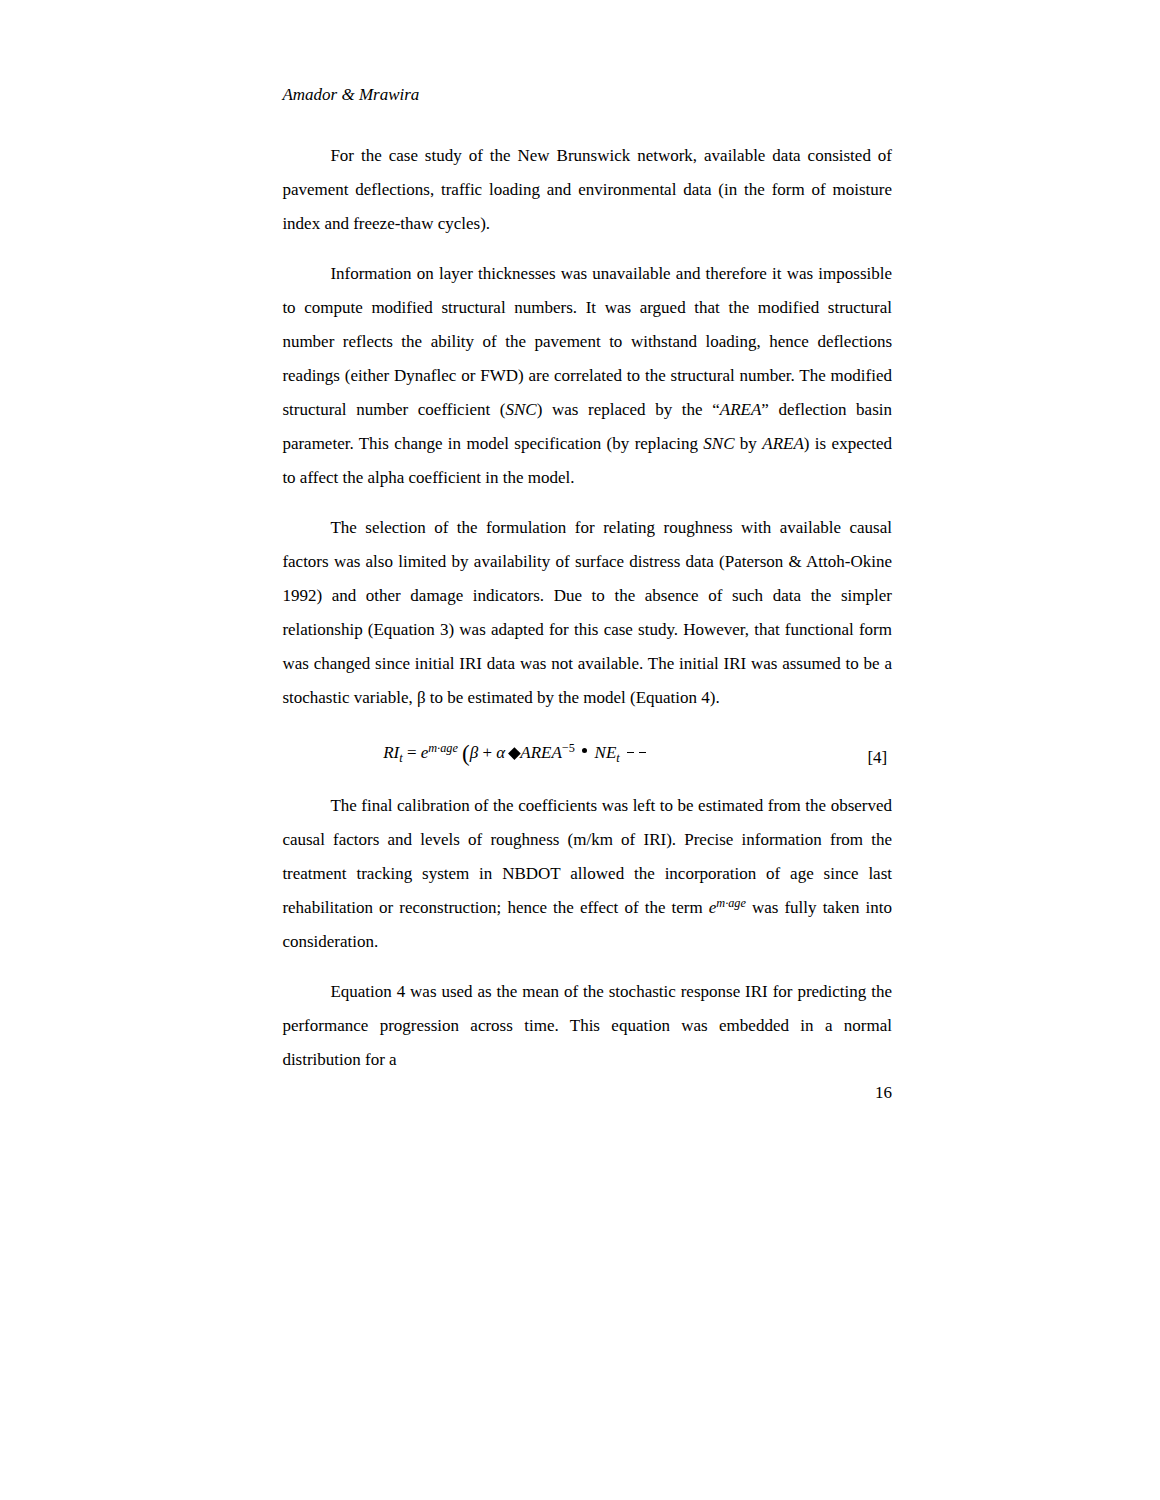Amador & Mrawira
For the case study of the New Brunswick network, available data consisted of pavement deflections, traffic loading and environmental data (in the form of moisture index and freeze-thaw cycles).
Information on layer thicknesses was unavailable and therefore it was impossible to compute modified structural numbers. It was argued that the modified structural number reflects the ability of the pavement to withstand loading, hence deflections readings (either Dynaflec or FWD) are correlated to the structural number. The modified structural number coefficient (SNC) was replaced by the “AREA” deflection basin parameter. This change in model specification (by replacing SNC by AREA) is expected to affect the alpha coefficient in the model.
The selection of the formulation for relating roughness with available causal factors was also limited by availability of surface distress data (Paterson & Attoh-Okine 1992) and other damage indicators. Due to the absence of such data the simpler relationship (Equation 3) was adapted for this case study. However, that functional form was changed since initial IRI data was not available. The initial IRI was assumed to be a stochastic variable, β to be estimated by the model (Equation 4).
RI t = em·age (β + α AREA−5 NE t [4]
The final calibration of the coefficients was left to be estimated from the observed causal factors and levels of roughness (m/km of IRI). Precise information from the treatment tracking system in NBDOT allowed the incorporation of age since last rehabilitation or reconstruction; hence the effect of the term em·age was fully taken into consideration.
Equation 4 was used as the mean of the stochastic response IRI for predicting the performance progression across time. This equation was embedded in a normal distribution for a
16